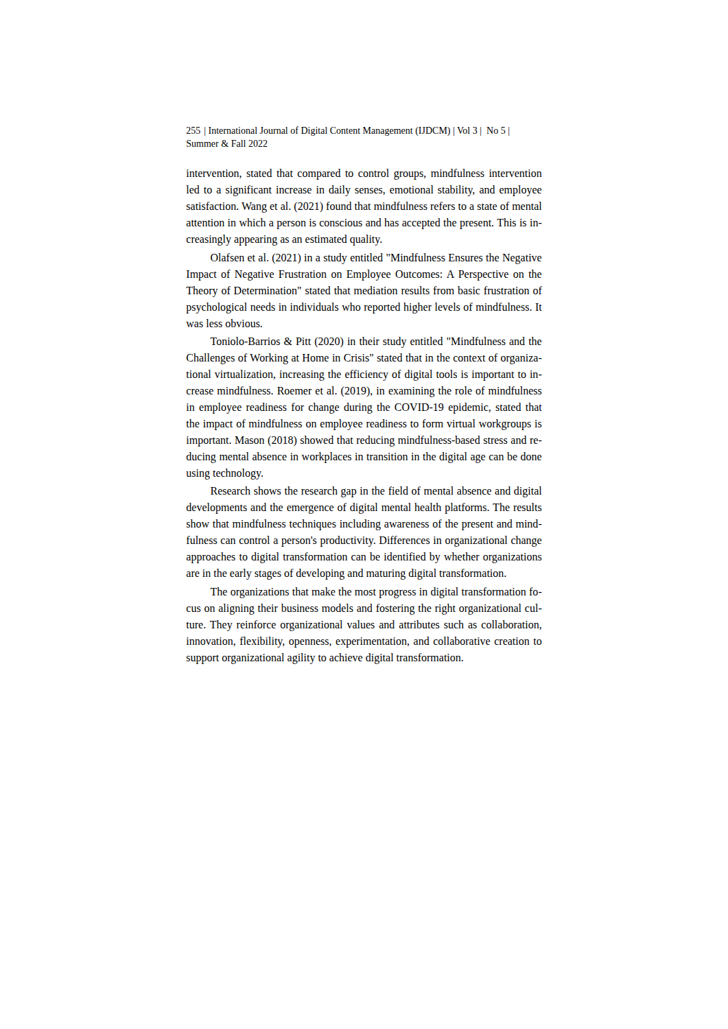255| International Journal of Digital Content Management (IJDCM) | Vol 3 | No 5 | Summer & Fall 2022
intervention, stated that compared to control groups, mindfulness intervention led to a significant increase in daily senses, emotional stability, and employee satisfaction. Wang et al. (2021) found that mindfulness refers to a state of mental attention in which a person is conscious and has accepted the present. This is increasingly appearing as an estimated quality.
Olafsen et al. (2021) in a study entitled "Mindfulness Ensures the Negative Impact of Negative Frustration on Employee Outcomes: A Perspective on the Theory of Determination" stated that mediation results from basic frustration of psychological needs in individuals who reported higher levels of mindfulness. It was less obvious.
Toniolo-Barrios & Pitt (2020) in their study entitled "Mindfulness and the Challenges of Working at Home in Crisis" stated that in the context of organizational virtualization, increasing the efficiency of digital tools is important to increase mindfulness. Roemer et al. (2019), in examining the role of mindfulness in employee readiness for change during the COVID-19 epidemic, stated that the impact of mindfulness on employee readiness to form virtual workgroups is important. Mason (2018) showed that reducing mindfulness-based stress and reducing mental absence in workplaces in transition in the digital age can be done using technology.
Research shows the research gap in the field of mental absence and digital developments and the emergence of digital mental health platforms. The results show that mindfulness techniques including awareness of the present and mindfulness can control a person's productivity. Differences in organizational change approaches to digital transformation can be identified by whether organizations are in the early stages of developing and maturing digital transformation.
The organizations that make the most progress in digital transformation focus on aligning their business models and fostering the right organizational culture. They reinforce organizational values and attributes such as collaboration, innovation, flexibility, openness, experimentation, and collaborative creation to support organizational agility to achieve digital transformation.